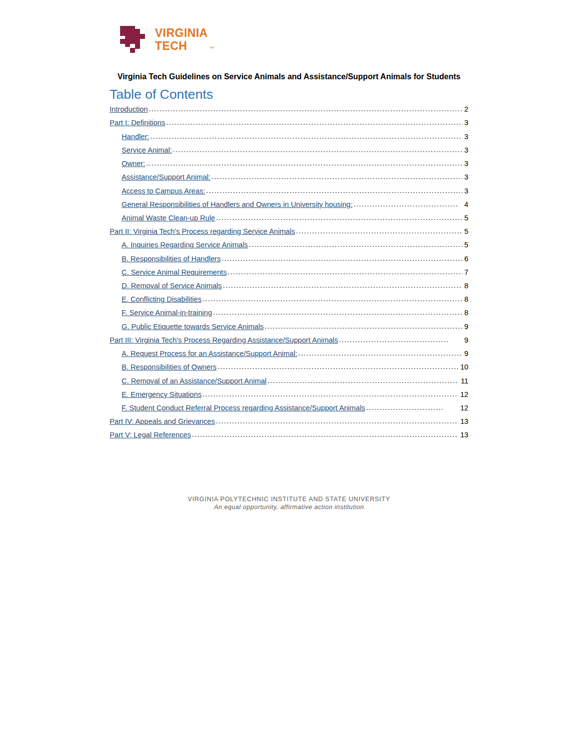VIRGINIA TECH ™
Virginia Tech Guidelines on Service Animals and Assistance/Support Animals for Students
Table of Contents
Introduction .................................................................................................................................. 2
Part I: Definitions ............................................................................................................................. 3
Handler: ......................................................................................................................................... 3
Service Animal: ......................................................................................................................... 3
Owner: ......................................................................................................................................... 3
Assistance/Support Animal: ......................................................................................................... 3
Access to Campus Areas: ............................................................................................................. 3
General Responsibilities of Handlers and Owners in University housing: ....................................... 4
Animal Waste Clean-up Rule ......................................................................................................... 5
Part II: Virginia Tech's Process regarding Service Animals ................................................................... 5
A. Inquiries Regarding Service Animals ......................................................................................... 5
B. Responsibilities of Handlers ......................................................................................................... 6
C. Service Animal Requirements ......................................................................................................... 7
D. Removal of Service Animals ......................................................................................................... 8
E. Conflicting Disabilities ......................................................................................................... 8
F. Service Animal-in-training ......................................................................................................... 8
G. Public Etiquette towards Service Animals ......................................................................................... 9
Part III: Virginia Tech's Process Regarding Assistance/Support Animals ......................................... 9
A. Request Process for an Assistance/Support Animal: ......................................................................... 9
B. Responsibilities of Owners ......................................................................................................... 10
C. Removal of an Assistance/Support Animal ......................................................................................... 11
E. Emergency Situations ......................................................................................................... 12
F. Student Conduct Referral Process regarding Assistance/Support Animals ............................. 12
Part IV: Appeals and Grievances ......................................................................................................... 13
Part V: Legal References ......................................................................................................... 13
Virginia Polytechnic Institute and State University
An equal opportunity, affirmative action institution